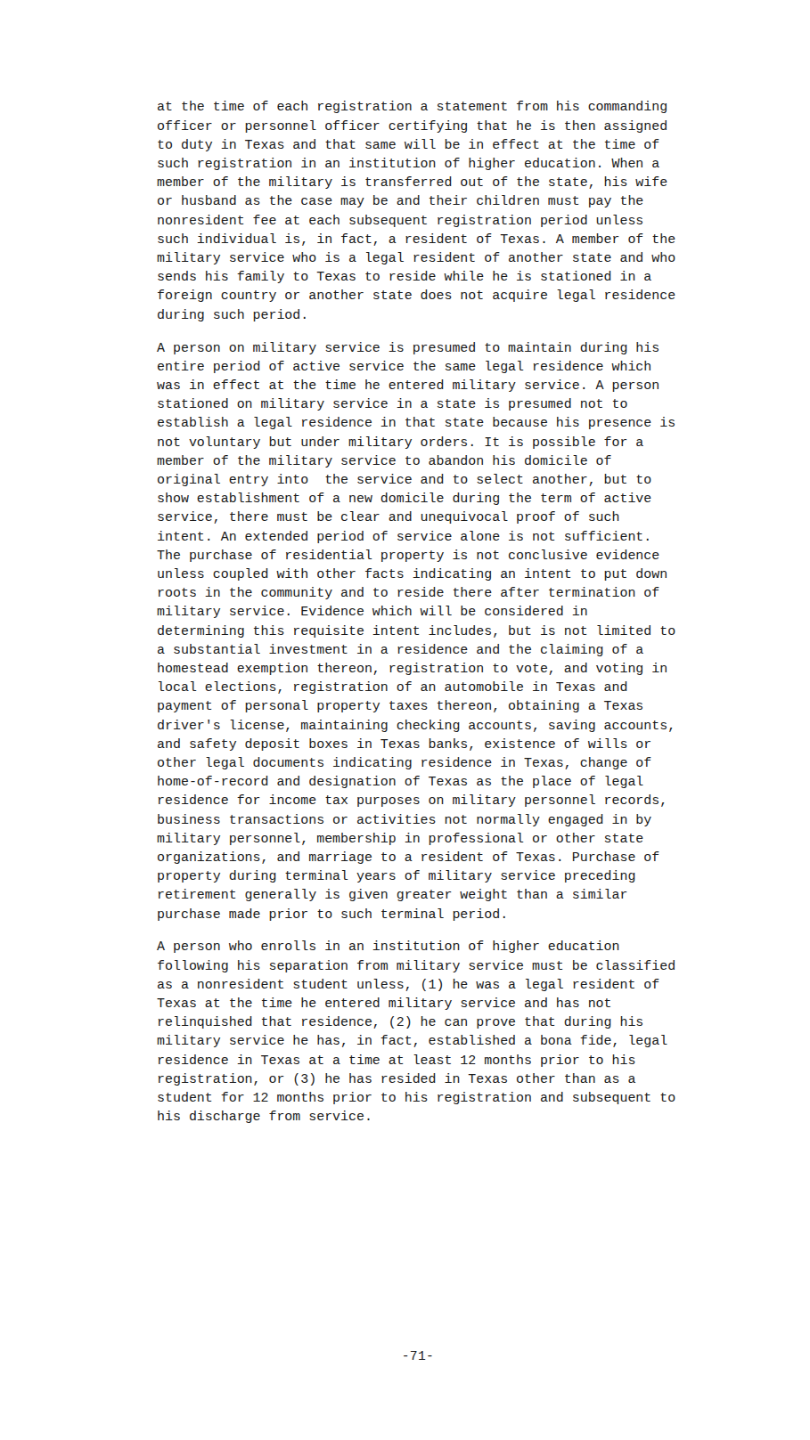at the time of each registration a statement from his commanding officer or personnel officer certifying that he is then assigned to duty in Texas and that same will be in effect at the time of such registration in an institution of higher education. When a member of the military is transferred out of the state, his wife or husband as the case may be and their children must pay the nonresident fee at each subsequent registration period unless such individual is, in fact, a resident of Texas. A member of the military service who is a legal resident of another state and who sends his family to Texas to reside while he is stationed in a foreign country or another state does not acquire legal residence during such period.
A person on military service is presumed to maintain during his entire period of active service the same legal residence which was in effect at the time he entered military service. A person stationed on military service in a state is presumed not to establish a legal residence in that state because his presence is not voluntary but under military orders. It is possible for a member of the military service to abandon his domicile of original entry into the service and to select another, but to show establishment of a new domicile during the term of active service, there must be clear and unequivocal proof of such intent. An extended period of service alone is not sufficient. The purchase of residential property is not conclusive evidence unless coupled with other facts indicating an intent to put down roots in the community and to reside there after termination of military service. Evidence which will be considered in determining this requisite intent includes, but is not limited to a substantial investment in a residence and the claiming of a homestead exemption thereon, registration to vote, and voting in local elections, registration of an automobile in Texas and payment of personal property taxes thereon, obtaining a Texas driver's license, maintaining checking accounts, saving accounts, and safety deposit boxes in Texas banks, existence of wills or other legal documents indicating residence in Texas, change of home-of-record and designation of Texas as the place of legal residence for income tax purposes on military personnel records, business transactions or activities not normally engaged in by military personnel, membership in professional or other state organizations, and marriage to a resident of Texas. Purchase of property during terminal years of military service preceding retirement generally is given greater weight than a similar purchase made prior to such terminal period.
A person who enrolls in an institution of higher education following his separation from military service must be classified as a nonresident student unless, (1) he was a legal resident of Texas at the time he entered military service and has not relinquished that residence, (2) he can prove that during his military service he has, in fact, established a bona fide, legal residence in Texas at a time at least 12 months prior to his registration, or (3) he has resided in Texas other than as a student for 12 months prior to his registration and subsequent to his discharge from service.
-71-